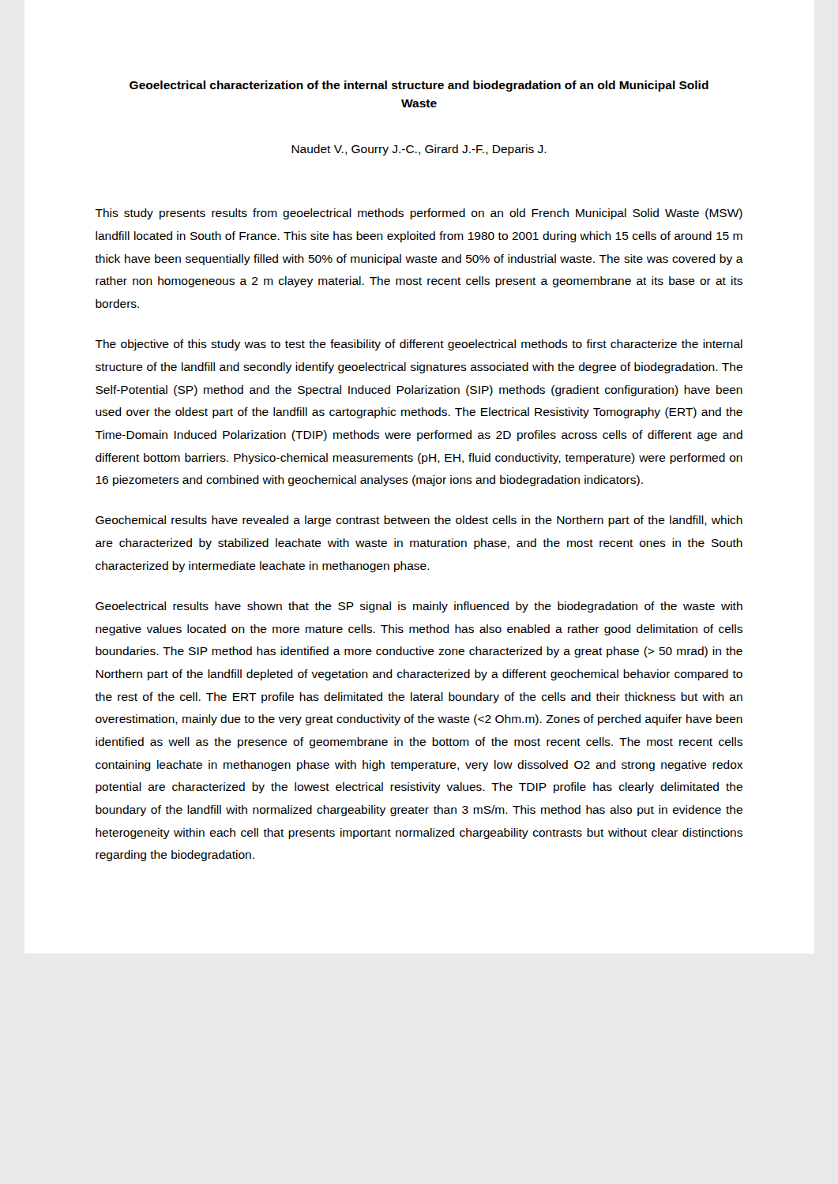Geoelectrical characterization of the internal structure and biodegradation of an old Municipal Solid Waste
Naudet V., Gourry J.-C., Girard J.-F., Deparis J.
This study presents results from geoelectrical methods performed on an old French Municipal Solid Waste (MSW) landfill located in South of France. This site has been exploited from 1980 to 2001 during which 15 cells of around 15 m thick have been sequentially filled with 50% of municipal waste and 50% of industrial waste. The site was covered by a rather non homogeneous a 2 m clayey material. The most recent cells present a geomembrane at its base or at its borders.
The objective of this study was to test the feasibility of different geoelectrical methods to first characterize the internal structure of the landfill and secondly identify geoelectrical signatures associated with the degree of biodegradation. The Self-Potential (SP) method and the Spectral Induced Polarization (SIP) methods (gradient configuration) have been used over the oldest part of the landfill as cartographic methods. The Electrical Resistivity Tomography (ERT) and the Time-Domain Induced Polarization (TDIP) methods were performed as 2D profiles across cells of different age and different bottom barriers. Physico-chemical measurements (pH, EH, fluid conductivity, temperature) were performed on 16 piezometers and combined with geochemical analyses (major ions and biodegradation indicators).
Geochemical results have revealed a large contrast between the oldest cells in the Northern part of the landfill, which are characterized by stabilized leachate with waste in maturation phase, and the most recent ones in the South characterized by intermediate leachate in methanogen phase.
Geoelectrical results have shown that the SP signal is mainly influenced by the biodegradation of the waste with negative values located on the more mature cells. This method has also enabled a rather good delimitation of cells boundaries. The SIP method has identified a more conductive zone characterized by a great phase (> 50 mrad) in the Northern part of the landfill depleted of vegetation and characterized by a different geochemical behavior compared to the rest of the cell. The ERT profile has delimitated the lateral boundary of the cells and their thickness but with an overestimation, mainly due to the very great conductivity of the waste (<2 Ohm.m). Zones of perched aquifer have been identified as well as the presence of geomembrane in the bottom of the most recent cells. The most recent cells containing leachate in methanogen phase with high temperature, very low dissolved O2 and strong negative redox potential are characterized by the lowest electrical resistivity values. The TDIP profile has clearly delimitated the boundary of the landfill with normalized chargeability greater than 3 mS/m. This method has also put in evidence the heterogeneity within each cell that presents important normalized chargeability contrasts but without clear distinctions regarding the biodegradation.